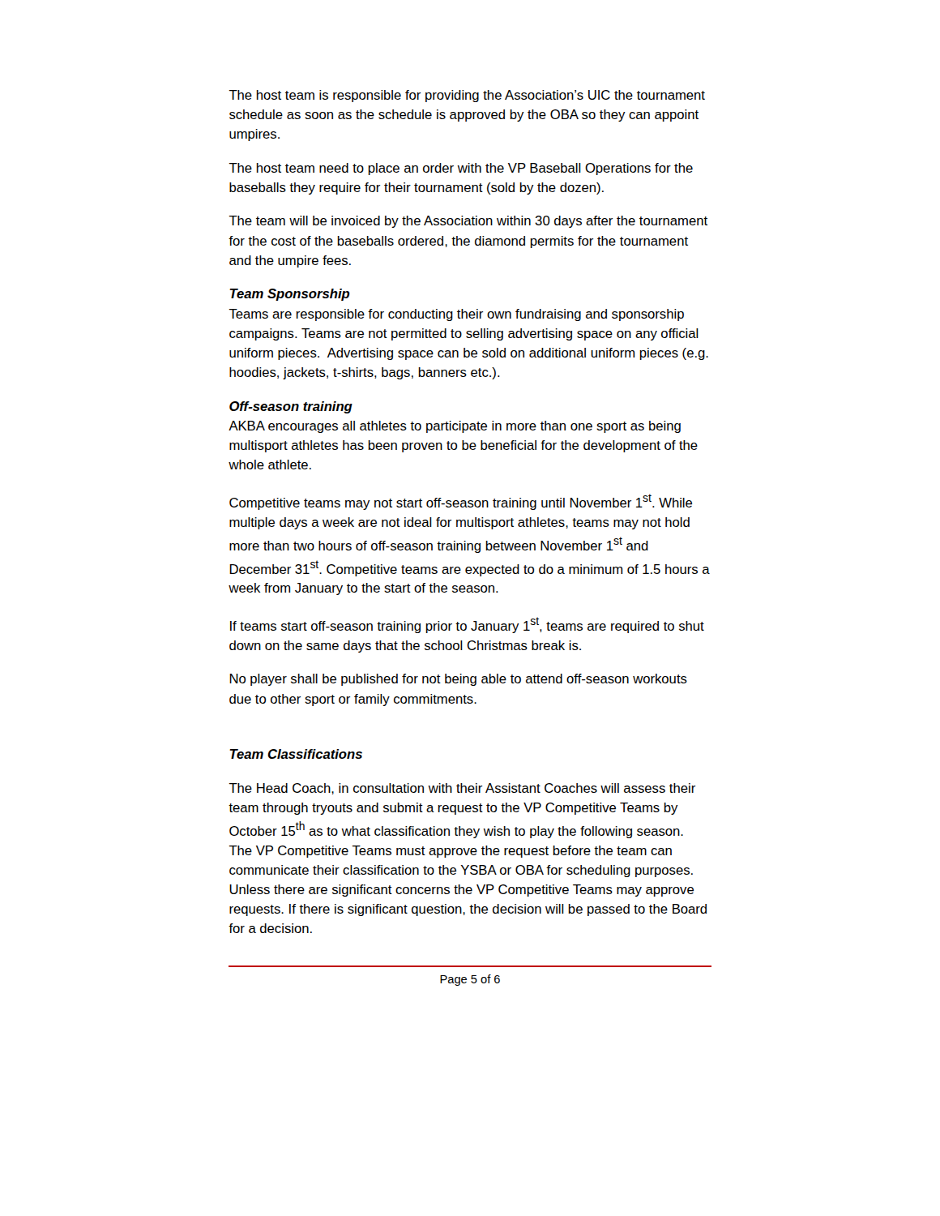The host team is responsible for providing the Association’s UIC the tournament schedule as soon as the schedule is approved by the OBA so they can appoint umpires.
The host team need to place an order with the VP Baseball Operations for the baseballs they require for their tournament (sold by the dozen).
The team will be invoiced by the Association within 30 days after the tournament for the cost of the baseballs ordered, the diamond permits for the tournament and the umpire fees.
Team Sponsorship
Teams are responsible for conducting their own fundraising and sponsorship campaigns. Teams are not permitted to selling advertising space on any official uniform pieces. Advertising space can be sold on additional uniform pieces (e.g. hoodies, jackets, t-shirts, bags, banners etc.).
Off-season training
AKBA encourages all athletes to participate in more than one sport as being multisport athletes has been proven to be beneficial for the development of the whole athlete.
Competitive teams may not start off-season training until November 1st. While multiple days a week are not ideal for multisport athletes, teams may not hold more than two hours of off-season training between November 1st and December 31st. Competitive teams are expected to do a minimum of 1.5 hours a week from January to the start of the season.
If teams start off-season training prior to January 1st, teams are required to shut down on the same days that the school Christmas break is.
No player shall be published for not being able to attend off-season workouts due to other sport or family commitments.
Team Classifications
The Head Coach, in consultation with their Assistant Coaches will assess their team through tryouts and submit a request to the VP Competitive Teams by October 15th as to what classification they wish to play the following season. The VP Competitive Teams must approve the request before the team can communicate their classification to the YSBA or OBA for scheduling purposes. Unless there are significant concerns the VP Competitive Teams may approve requests. If there is significant question, the decision will be passed to the Board for a decision.
Page 5 of 6